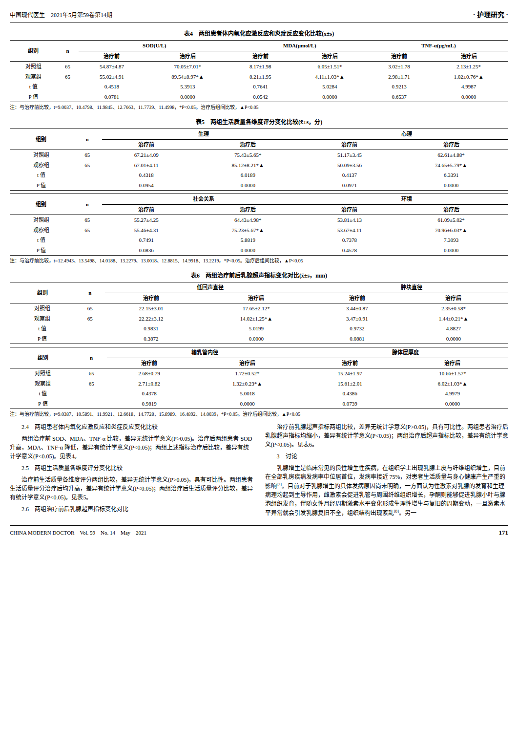中国现代医生　2021年5月第59卷第14期
· 护理研究 ·
表4　两组患者体内氧化应激反应和炎症反应变化比较(x̄±s)
| 组别 | n | SOD(U/L) | MDA(μmol/L) | TNF-α(μg/mL) |
| --- | --- | --- | --- | --- |
| 治疗前 | 治疗后 | 治疗前 | 治疗后 | 治疗前 | 治疗后 |
| 对照组 | 65 | 54.87±4.87 | 70.05±7.01* | 8.17±1.98 | 6.05±1.51* | 3.02±1.78 | 2.13±1.25* |
| 观察组 | 65 | 55.02±4.91 | 89.54±8.97*▲ | 8.21±1.95 | 4.11±1.03*▲ | 2.98±1.71 | 1.02±0.76*▲ |
| t 值 | | 0.4518 | 5.3913 | 0.7641 | 5.0284 | 0.9213 | 4.9987 |
| P 值 | | 0.0781 | 0.0000 | 0.0542 | 0.0000 | 0.6537 | 0.0000 |
注：与治疗前比较，t=9.0037、10.4798、11.9845、12.7663、11.7739、11.4998，*P<0.05。治疗后组间比较，▲P<0.05
表5　两组生活质量各维度评分变化比较(x̄±s，分)
| 组别 | n | 生理 | 心理 |
| --- | --- | --- | --- |
| 治疗前 | 治疗后 | 治疗前 | 治疗后 |
| 对照组 | 65 | 67.21±4.09 | 75.43±5.65* | 51.17±3.45 | 62.61±4.88* |
| 观察组 | 65 | 67.01±4.11 | 85.12±8.21*▲ | 50.09±3.56 | 74.65±5.79*▲ |
| t 值 | | 0.4318 | 6.0189 | 0.4137 | 6.3391 |
| P 值 | | 0.0954 | 0.0000 | 0.0971 | 0.0000 |
| 组别 | n | 社会关系 | 环境 |
| --- | --- | --- | --- |
| 治疗前 | 治疗后 | 治疗前 | 治疗后 |
| 对照组 | 65 | 55.27±4.25 | 64.43±4.98* | 53.81±4.13 | 61.09±5.02* |
| 观察组 | 65 | 55.46±4.31 | 75.23±5.67*▲ | 53.67±4.11 | 70.96±6.03*▲ |
| t 值 | | 0.7491 | 5.8819 | 0.7378 | 7.3093 |
| P 值 | | 0.0836 | 0.0000 | 0.4578 | 0.0000 |
注：与治疗前比较，t=12.4943、13.5498、14.0188、13.2279、13.0018、12.8815、14.9918、13.2219，*P<0.05。治疗后组间比较，▲P<0.05
表6　两组治疗前后乳腺超声指标变化对比(x̄±s，mm)
| 组别 | n | 低回声直径 | 肿块直径 |
| --- | --- | --- | --- |
| 治疗前 | 治疗后 | 治疗前 | 治疗后 |
| 对照组 | 65 | 22.15±3.01 | 17.65±2.12* | 3.44±0.87 | 2.35±0.58* |
| 观察组 | 65 | 22.22±3.12 | 14.02±1.25*▲ | 3.47±0.91 | 1.44±0.21*▲ |
| t 值 | | 0.9831 | 5.0199 | 0.9732 | 4.8827 |
| P 值 | | 0.3872 | 0.0000 | 0.0881 | 0.0000 |
| 组别 | n | 输乳管内径 | 腺体层厚度 |
| --- | --- | --- | --- |
| 治疗前 | 治疗后 | 治疗前 | 治疗后 |
| 对照组 | 65 | 2.68±0.79 | 1.72±0.52* | 15.24±1.97 | 10.66±1.57* |
| 观察组 | 65 | 2.71±0.82 | 1.32±0.23*▲ | 15.61±2.01 | 6.02±1.03*▲ |
| t 值 | | 0.4378 | 5.0018 | 0.4386 | 4.9979 |
| P 值 | | 0.9819 | 0.0000 | 0.0739 | 0.0000 |
注：与治疗前比较，t=9.0387、10.5891、11.9921、12.6618、14.7728、15.8989、16.4892、14.0039，*P<0.05。治疗后组间比较，▲P<0.05
2.4　两组患者体内氧化应激反应和炎症反应变化比较
两组治疗前 SOD、MDA、TNF-α 比较，差异无统计学意义(P>0.05)。治疗后两组患者 SOD 升高，MDA、TNF-α 降低，差异有统计学意义(P<0.05)；两组上述指标治疗后比较，差异有统计学意义(P<0.05)。见表4。
2.5　两组生活质量各维度评分变化比较
治疗前生活质量各维度评分两组比较，差异无统计学意义(P>0.05)，具有可比性。两组患者生活质量评分治疗后均升高，差异有统计学意义(P<0.05)；两组治疗后生活质量评分比较，差异有统计学意义(P<0.05)。见表5。
2.6　两组治疗前后乳腺超声指标变化对比
治疗前乳腺超声指标两组比较，差异无统计学意义(P>0.05)，具有可比性。两组患者治疗后乳腺超声指标均缩小，差异有统计学意义(P<0.05)；两组治疗后超声指标比较，差异有统计学意义(P<0.05)。见表6。
3　讨论
乳腺增生是临床常见的良性增生性疾病，在组织学上出现乳腺上皮与纤维组织增生，目前在全部乳房疾病发病率中位居首位，发病率接近 75%，对患者生活质量与身心健康产生严重的影响[7]。目前对于乳腺增生的具体发病原因尚未明确，一方面认为性激素对乳腺的发育和生理病理均起到主导作用，雌激素会促进乳管与周围纤维组织增长，孕酮则能够促进乳腺小叶与腺泡组织发育，伴随女性月经周期激素水平变化形成生理性增生与复旧的周期变动，一旦激素水平异常就会引发乳腺复旧不全，组织结构出现紊乱[8]。另一
CHINA MODERN DOCTOR　Vol. 59　No. 14　May　2021
171